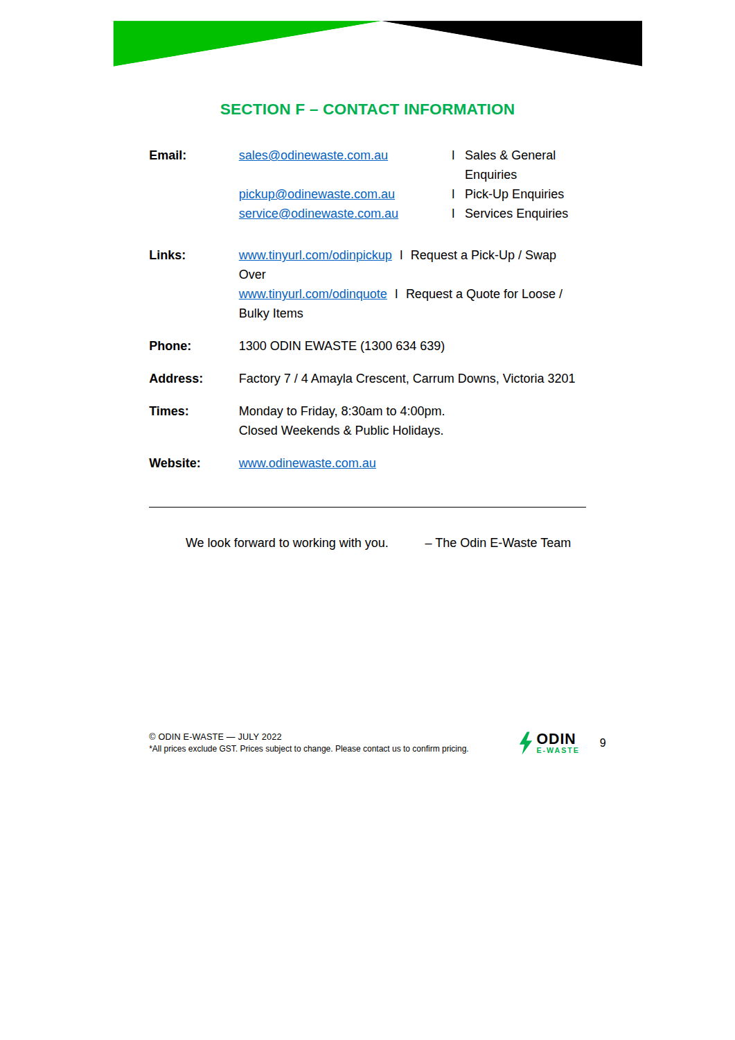SECTION F – CONTACT INFORMATION
| Email: | sales@odinewaste.com.au l Sales & General Enquiries pickup@odinewaste.com.au l Pick-Up Enquiries service@odinewaste.com.au l Services Enquiries |
| Links: | www.tinyurl.com/odinpickup l Request a Pick-Up / Swap Over www.tinyurl.com/odinquote l Request a Quote for Loose / Bulky Items |
| Phone: | 1300 ODIN EWASTE (1300 634 639) |
| Address: | Factory 7 / 4 Amayla Crescent, Carrum Downs, Victoria 3201 |
| Times: | Monday to Friday, 8:30am to 4:00pm. Closed Weekends & Public Holidays. |
| Website: | www.odinewaste.com.au |
We look forward to working with you.– The Odin E-Waste Team
© ODIN E-WASTE — JULY 2022
*All prices exclude GST. Prices subject to change. Please contact us to confirm pricing.
ODIN
E-WASTE
9